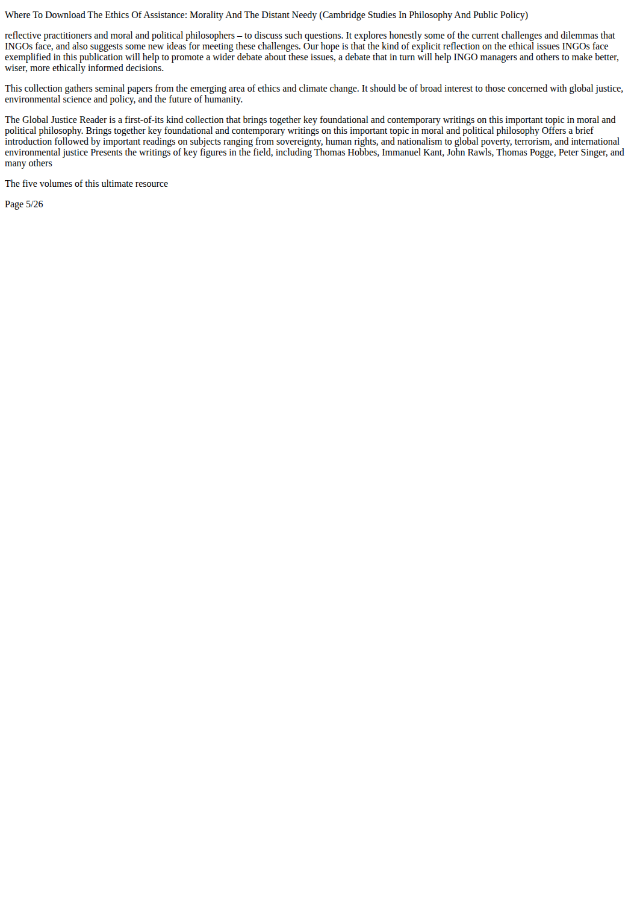Where To Download The Ethics Of Assistance: Morality And The Distant Needy (Cambridge Studies In Philosophy And Public Policy)
reflective practitioners and moral and political philosophers – to discuss such questions. It explores honestly some of the current challenges and dilemmas that INGOs face, and also suggests some new ideas for meeting these challenges. Our hope is that the kind of explicit reflection on the ethical issues INGOs face exemplified in this publication will help to promote a wider debate about these issues, a debate that in turn will help INGO managers and others to make better, wiser, more ethically informed decisions.
This collection gathers seminal papers from the emerging area of ethics and climate change. It should be of broad interest to those concerned with global justice, environmental science and policy, and the future of humanity.
The Global Justice Reader is a first-of-its kind collection that brings together key foundational and contemporary writings on this important topic in moral and political philosophy. Brings together key foundational and contemporary writings on this important topic in moral and political philosophy Offers a brief introduction followed by important readings on subjects ranging from sovereignty, human rights, and nationalism to global poverty, terrorism, and international environmental justice Presents the writings of key figures in the field, including Thomas Hobbes, Immanuel Kant, John Rawls, Thomas Pogge, Peter Singer, and many others
The five volumes of this ultimate resource
Page 5/26